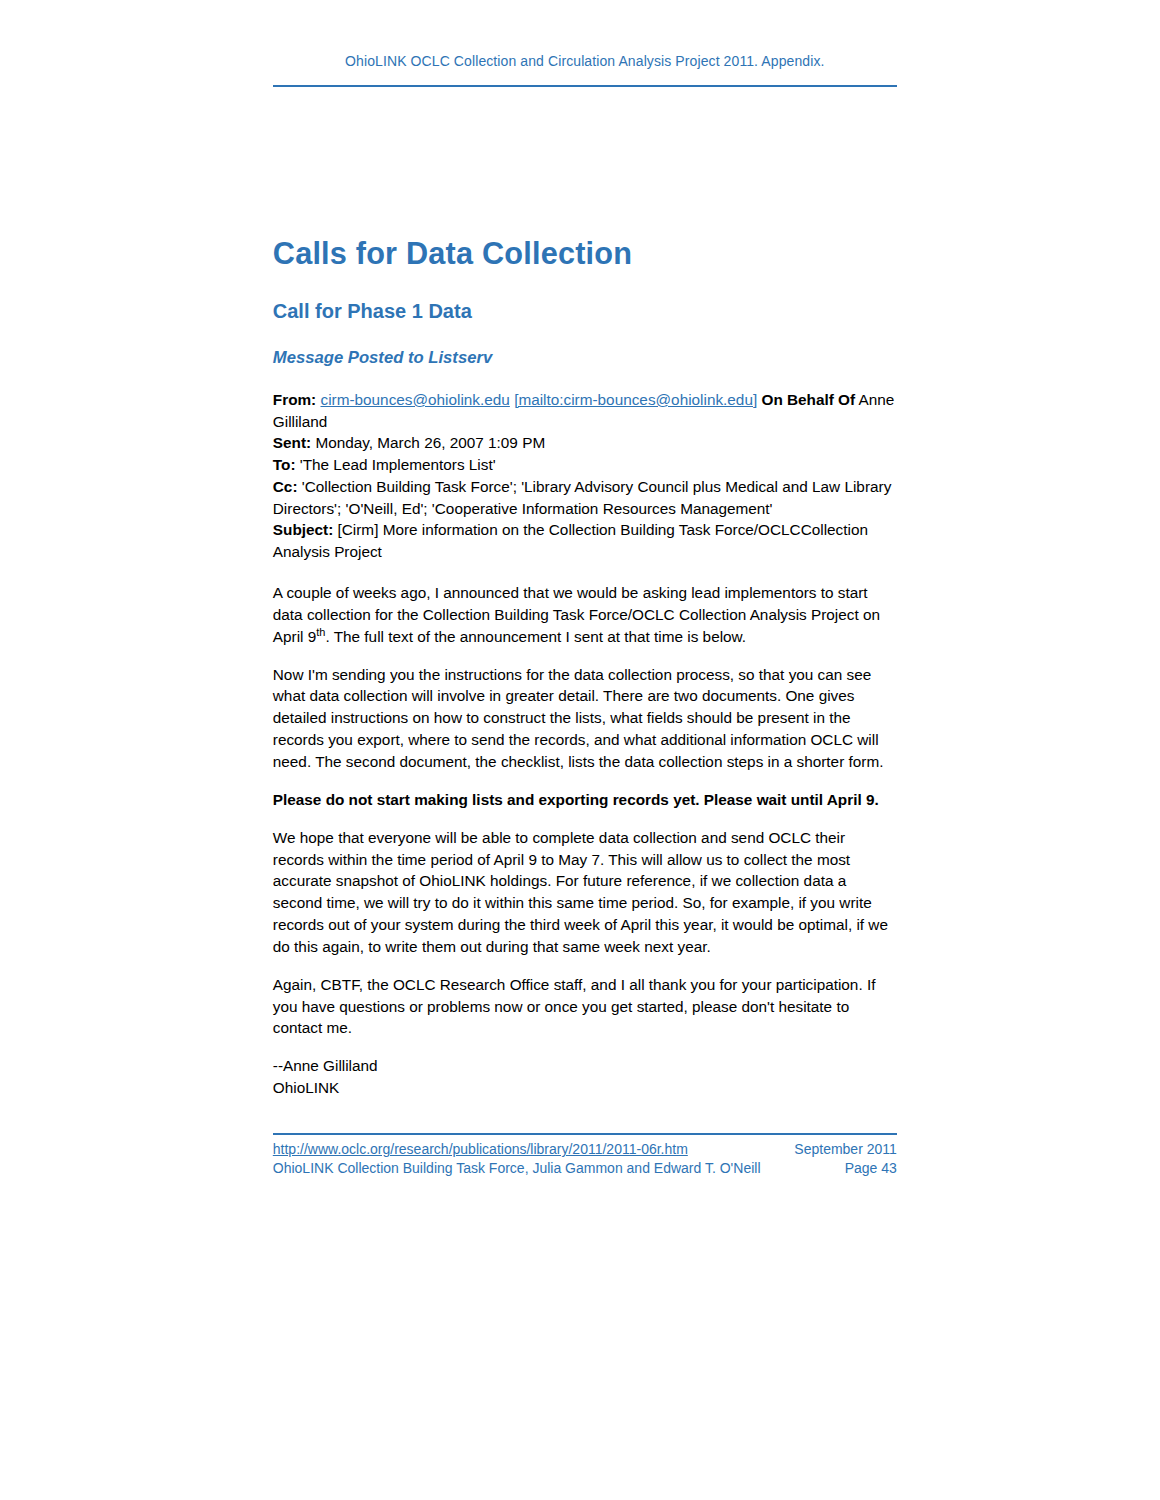OhioLINK OCLC Collection and Circulation Analysis Project 2011. Appendix.
Calls for Data Collection
Call for Phase 1 Data
Message Posted to Listserv
From: cirm-bounces@ohiolink.edu [mailto:cirm-bounces@ohiolink.edu] On Behalf Of Anne Gilliland
Sent: Monday, March 26, 2007 1:09 PM
To: 'The Lead Implementors List'
Cc: 'Collection Building Task Force'; 'Library Advisory Council plus Medical and Law Library Directors'; 'O'Neill, Ed'; 'Cooperative Information Resources Management'
Subject: [Cirm] More information on the Collection Building Task Force/OCLCCollection Analysis Project
A couple of weeks ago, I announced that we would be asking lead implementors to start data collection for the Collection Building Task Force/OCLC Collection Analysis Project on April 9th. The full text of the announcement I sent at that time is below.
Now I'm sending you the instructions for the data collection process, so that you can see what data collection will involve in greater detail. There are two documents. One gives detailed instructions on how to construct the lists, what fields should be present in the records you export, where to send the records, and what additional information OCLC will need. The second document, the checklist, lists the data collection steps in a shorter form.
Please do not start making lists and exporting records yet. Please wait until April 9.
We hope that everyone will be able to complete data collection and send OCLC their records within the time period of April 9 to May 7. This will allow us to collect the most accurate snapshot of OhioLINK holdings. For future reference, if we collection data a second time, we will try to do it within this same time period. So, for example, if you write records out of your system during the third week of April this year, it would be optimal, if we do this again, to write them out during that same week next year.
Again, CBTF, the OCLC Research Office staff, and I all thank you for your participation. If you have questions or problems now or once you get started, please don't hesitate to contact me.
--Anne Gilliland
OhioLINK
| http://www.oclc.org/research/publications/library/2011/2011-06r.htm | September 2011 |
| OhioLINK Collection Building Task Force, Julia Gammon and Edward T. O'Neill | Page 43 |